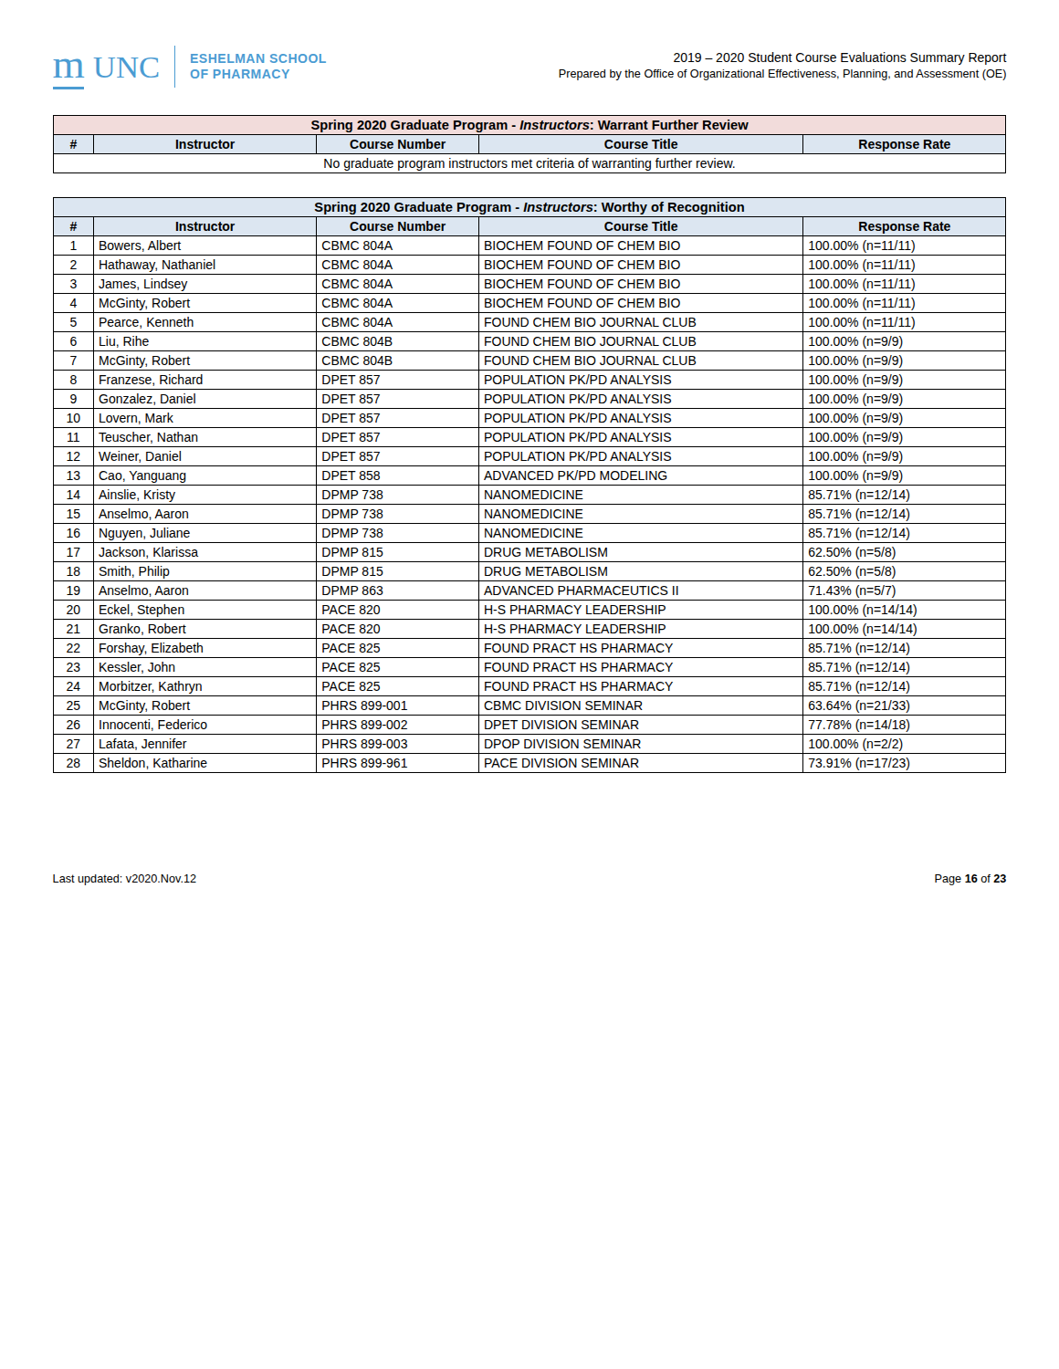m
UNC
Eshelman School
of Pharmacy
2019 – 2020 Student Course Evaluations Summary Report
Prepared by the Office of Organizational Effectiveness, Planning, and Assessment (OE)
| Spring 2020 Graduate Program - Instructors : Warrant Further Review |
| --- |
| # | Instructor | Course Number | Course Title | Response Rate |
| No graduate program instructors met criteria of warranting further review. |
| Spring 2020 Graduate Program - Instructors : Worthy of Recognition |
| --- |
| # | Instructor | Course Number | Course Title | Response Rate |
| 1 | Bowers, Albert | CBMC 804A | BIOCHEM FOUND OF CHEM BIO | 100.00% (n=11/11) |
| 2 | Hathaway, Nathaniel | CBMC 804A | BIOCHEM FOUND OF CHEM BIO | 100.00% (n=11/11) |
| 3 | James, Lindsey | CBMC 804A | BIOCHEM FOUND OF CHEM BIO | 100.00% (n=11/11) |
| 4 | McGinty, Robert | CBMC 804A | BIOCHEM FOUND OF CHEM BIO | 100.00% (n=11/11) |
| 5 | Pearce, Kenneth | CBMC 804A | FOUND CHEM BIO JOURNAL CLUB | 100.00% (n=11/11) |
| 6 | Liu, Rihe | CBMC 804B | FOUND CHEM BIO JOURNAL CLUB | 100.00% (n=9/9) |
| 7 | McGinty, Robert | CBMC 804B | FOUND CHEM BIO JOURNAL CLUB | 100.00% (n=9/9) |
| 8 | Franzese, Richard | DPET 857 | POPULATION PK/PD ANALYSIS | 100.00% (n=9/9) |
| 9 | Gonzalez, Daniel | DPET 857 | POPULATION PK/PD ANALYSIS | 100.00% (n=9/9) |
| 10 | Lovern, Mark | DPET 857 | POPULATION PK/PD ANALYSIS | 100.00% (n=9/9) |
| 11 | Teuscher, Nathan | DPET 857 | POPULATION PK/PD ANALYSIS | 100.00% (n=9/9) |
| 12 | Weiner, Daniel | DPET 857 | POPULATION PK/PD ANALYSIS | 100.00% (n=9/9) |
| 13 | Cao, Yanguang | DPET 858 | ADVANCED PK/PD MODELING | 100.00% (n=9/9) |
| 14 | Ainslie, Kristy | DPMP 738 | NANOMEDICINE | 85.71% (n=12/14) |
| 15 | Anselmo, Aaron | DPMP 738 | NANOMEDICINE | 85.71% (n=12/14) |
| 16 | Nguyen, Juliane | DPMP 738 | NANOMEDICINE | 85.71% (n=12/14) |
| 17 | Jackson, Klarissa | DPMP 815 | DRUG METABOLISM | 62.50% (n=5/8) |
| 18 | Smith, Philip | DPMP 815 | DRUG METABOLISM | 62.50% (n=5/8) |
| 19 | Anselmo, Aaron | DPMP 863 | ADVANCED PHARMACEUTICS II | 71.43% (n=5/7) |
| 20 | Eckel, Stephen | PACE 820 | H-S PHARMACY LEADERSHIP | 100.00% (n=14/14) |
| 21 | Granko, Robert | PACE 820 | H-S PHARMACY LEADERSHIP | 100.00% (n=14/14) |
| 22 | Forshay, Elizabeth | PACE 825 | FOUND PRACT HS PHARMACY | 85.71% (n=12/14) |
| 23 | Kessler, John | PACE 825 | FOUND PRACT HS PHARMACY | 85.71% (n=12/14) |
| 24 | Morbitzer, Kathryn | PACE 825 | FOUND PRACT HS PHARMACY | 85.71% (n=12/14) |
| 25 | McGinty, Robert | PHRS 899-001 | CBMC DIVISION SEMINAR | 63.64% (n=21/33) |
| 26 | Innocenti, Federico | PHRS 899-002 | DPET DIVISION SEMINAR | 77.78% (n=14/18) |
| 27 | Lafata, Jennifer | PHRS 899-003 | DPOP DIVISION SEMINAR | 100.00% (n=2/2) |
| 28 | Sheldon, Katharine | PHRS 899-961 | PACE DIVISION SEMINAR | 73.91% (n=17/23) |
Last updated: v2020.Nov.12
Page 16 of 23